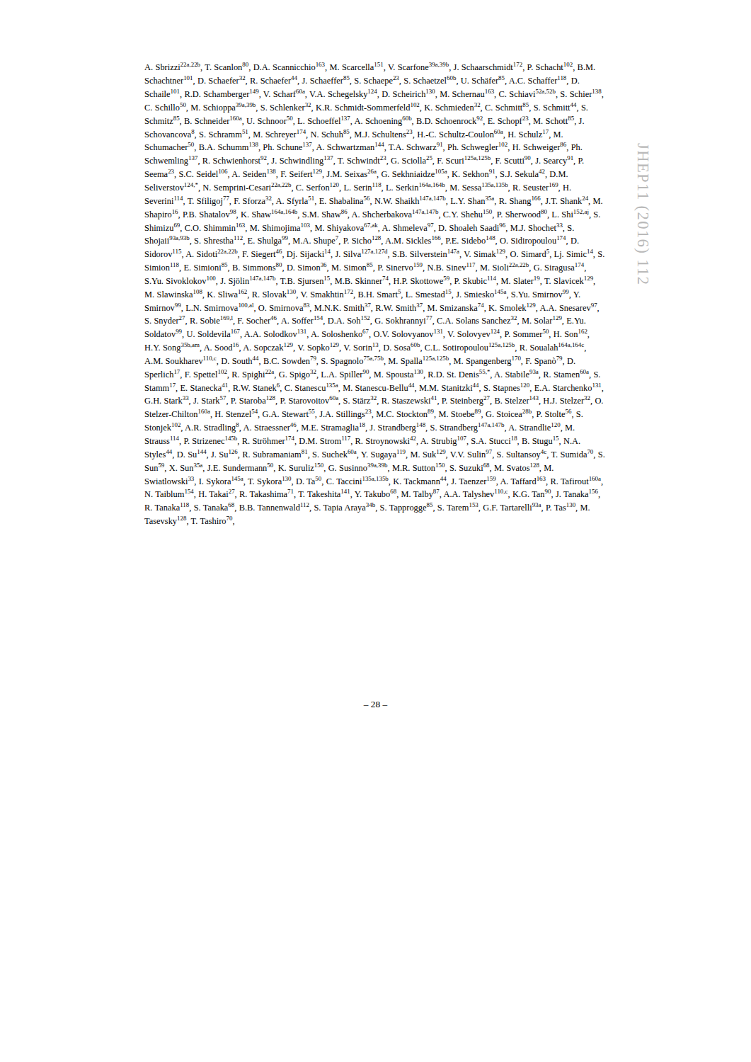JHEP11 (2016) 112
A. Sbrizzi22a,22b, T. Scanlon80, D.A. Scannicchio163, M. Scarcella151, V. Scarfone39a,39b, J. Schaarschmidt172, P. Schacht102, B.M. Schachtner101, D. Schaefer32, R. Schaefer44, J. Schaeffer85, S. Schaepe23, S. Schaetzel60b, U. Schäfer85, A.C. Schaffer118, D. Schaile101, R.D. Schamberger149, V. Scharf60a, V.A. Schegelsky124, D. Scheirich130, M. Schernau163, C. Schiavi52a,52b, S. Schier138, C. Schillo50, M. Schioppa39a,39b, S. Schlenker32, K.R. Schmidt-Sommerfeld102, K. Schmieden32, C. Schmitt85, S. Schmitt44, S. Schmitz85, B. Schneider160a, U. Schnoor50, L. Schoeffel137, A. Schoening60b, B.D. Schoenrock92, E. Schopf23, M. Schott85, J. Schovancova8, S. Schramm51, M. Schreyer174, N. Schuh85, M.J. Schultens23, H.-C. Schultz-Coulon60a, H. Schulz17, M. Schumacher50, B.A. Schumm138, Ph. Schune137, A. Schwartzman144, T.A. Schwarz91, Ph. Schwegler102, H. Schweiger86, Ph. Schwemling137, R. Schwienhorst92, J. Schwindling137, T. Schwindt23, G. Sciolla25, F. Scuri125a,125b, F. Scutti90, J. Searcy91, P. Seema23, S.C. Seidel106, A. Seiden138, F. Seifert129, J.M. Seixas26a, G. Sekhniaidze105a, K. Sekhon91, S.J. Sekula42, D.M. Seliverstov124,*, N. Semprini-Cesari22a,22b, C. Serfon120, L. Serin118, L. Serkin164a,164b, M. Sessa135a,135b, R. Seuster169, H. Severini114, T. Sfiligoj77, F. Sforza32, A. Sfyrla51, E. Shabalina56, N.W. Shaikh147a,147b, L.Y. Shan35a, R. Shang166, J.T. Shank24, M. Shapiro16, P.B. Shatalov98, K. Shaw164a,164b, S.M. Shaw86, A. Shcherbakova147a,147b, C.Y. Shehu150, P. Sherwood80, L. Shi152,aj, S. Shimizu69, C.O. Shimmin163, M. Shimojima103, M. Shiyakova67,ak, A. Shmeleva97, D. Shoaleh Saadi96, M.J. Shochet33, S. Shojaii93a,93b, S. Shrestha112, E. Shulga99, M.A. Shupe7, P. Sicho128, A.M. Sickles166, P.E. Sidebo148, O. Sidiropoulou174, D. Sidorov115, A. Sidoti22a,22b, F. Siegert46, Dj. Sijacki14, J. Silva127a,127d, S.B. Silverstein147a, V. Simak129, O. Simard5, Lj. Simic14, S. Simion118, E. Simioni85, B. Simmons80, D. Simon36, M. Simon85, P. Sinervo159, N.B. Sinev117, M. Sioli22a,22b, G. Siragusa174, S.Yu. Sivoklokov100, J. Sjölin147a,147b, T.B. Sjursen15, M.B. Skinner74, H.P. Skottowe59, P. Skubic114, M. Slater19, T. Slavicek129, M. Slawinska108, K. Sliwa162, R. Slovak130, V. Smakhtin172, B.H. Smart5, L. Smestad15, J. Smiesko145a, S.Yu. Smirnov99, Y. Smirnov99, L.N. Smirnova100,al, O. Smirnova83, M.N.K. Smith37, R.W. Smith37, M. Smizanska74, K. Smolek129, A.A. Snesarev97, S. Snyder27, R. Sobie169,l, F. Socher46, A. Soffer154, D.A. Soh152, G. Sokhrannyi77, C.A. Solans Sanchez32, M. Solar129, E.Yu. Soldatov99, U. Soldevila167, A.A. Solodkov131, A. Soloshenko67, O.V. Solovyanov131, V. Solovyev124, P. Sommer50, H. Son162, H.Y. Song35b,am, A. Sood16, A. Sopczak129, V. Sopko129, V. Sorin13, D. Sosa60b, C.L. Sotiropoulou125a,125b, R. Soualah164a,164c, A.M. Soukharev110,c, D. South44, B.C. Sowden79, S. Spagnolo75a,75b, M. Spalla125a,125b, M. Spangenberg170, F. Spanò79, D. Sperlich17, F. Spettel102, R. Spighi22a, G. Spigo32, L.A. Spiller90, M. Spousta130, R.D. St. Denis55,*, A. Stabile93a, R. Stamen60a, S. Stamm17, E. Stanecka41, R.W. Stanek6, C. Stanescu135a, M. Stanescu-Bellu44, M.M. Stanitzki44, S. Stapnes120, E.A. Starchenko131, G.H. Stark33, J. Stark57, P. Staroba128, P. Starovoitov60a, S. Stärz32, R. Staszewski41, P. Steinberg27, B. Stelzer143, H.J. Stelzer32, O. Stelzer-Chilton160a, H. Stenzel54, G.A. Stewart55, J.A. Stillings23, M.C. Stockton89, M. Stoebe89, G. Stoicea28b, P. Stolte56, S. Stonjek102, A.R. Stradling8, A. Straessner46, M.E. Stramaglia18, J. Strandberg148, S. Strandberg147a,147b, A. Strandlie120, M. Strauss114, P. Strizenec145b, R. Ströhmer174, D.M. Strom117, R. Stroynowski42, A. Strubig107, S.A. Stucci18, B. Stugu15, N.A. Styles44, D. Su144, J. Su126, R. Subramaniam81, S. Suchek60a, Y. Sugaya119, M. Suk129, V.V. Sulin97, S. Sultansoy4c, T. Sumida70, S. Sun59, X. Sun35a, J.E. Sundermann50, K. Suruliz150, G. Susinno39a,39b, M.R. Sutton150, S. Suzuki68, M. Svatos128, M. Swiatlowski33, I. Sykora145a, T. Sykora130, D. Ta50, C. Taccini135a,135b, K. Tackmann44, J. Taenzer159, A. Taffard163, R. Tafirout160a, N. Taiblum154, H. Takai27, R. Takashima71, T. Takeshita141, Y. Takubo68, M. Talby87, A.A. Talyshev110,c, K.G. Tan90, J. Tanaka156, R. Tanaka118, S. Tanaka68, B.B. Tannenwald112, S. Tapia Araya34b, S. Tapprogge85, S. Tarem153, G.F. Tartarelli93a, P. Tas130, M. Tasevsky128, T. Tashiro70,
– 28 –